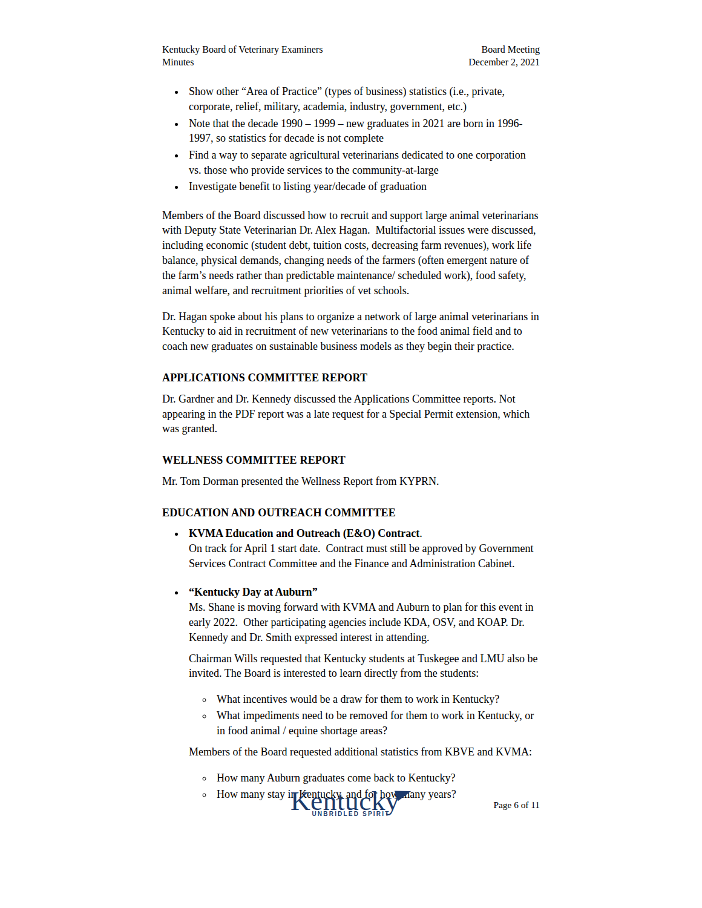Kentucky Board of Veterinary Examiners
Minutes
Board Meeting
December 2, 2021
Show other “Area of Practice” (types of business) statistics (i.e., private, corporate, relief, military, academia, industry, government, etc.)
Note that the decade 1990 – 1999 – new graduates in 2021 are born in 1996-1997, so statistics for decade is not complete
Find a way to separate agricultural veterinarians dedicated to one corporation vs. those who provide services to the community-at-large
Investigate benefit to listing year/decade of graduation
Members of the Board discussed how to recruit and support large animal veterinarians with Deputy State Veterinarian Dr. Alex Hagan. Multifactorial issues were discussed, including economic (student debt, tuition costs, decreasing farm revenues), work life balance, physical demands, changing needs of the farmers (often emergent nature of the farm’s needs rather than predictable maintenance/ scheduled work), food safety, animal welfare, and recruitment priorities of vet schools.
Dr. Hagan spoke about his plans to organize a network of large animal veterinarians in Kentucky to aid in recruitment of new veterinarians to the food animal field and to coach new graduates on sustainable business models as they begin their practice.
APPLICATIONS COMMITTEE REPORT
Dr. Gardner and Dr. Kennedy discussed the Applications Committee reports. Not appearing in the PDF report was a late request for a Special Permit extension, which was granted.
WELLNESS COMMITTEE REPORT
Mr. Tom Dorman presented the Wellness Report from KYPRN.
EDUCATION AND OUTREACH COMMITTEE
KVMA Education and Outreach (E&O) Contract.
On track for April 1 start date. Contract must still be approved by Government Services Contract Committee and the Finance and Administration Cabinet.
“Kentucky Day at Auburn”
Ms. Shane is moving forward with KVMA and Auburn to plan for this event in early 2022. Other participating agencies include KDA, OSV, and KOAP. Dr. Kennedy and Dr. Smith expressed interest in attending.
Chairman Wills requested that Kentucky students at Tuskegee and LMU also be invited. The Board is interested to learn directly from the students:
What incentives would be a draw for them to work in Kentucky?
What impediments need to be removed for them to work in Kentucky, or in food animal / equine shortage areas?
Members of the Board requested additional statistics from KBVE and KVMA:
How many Auburn graduates come back to Kentucky?
How many stay in Kentucky, and for how many years?
Kentucky
UNBRIDLED SPIRIT
Page 6 of 11